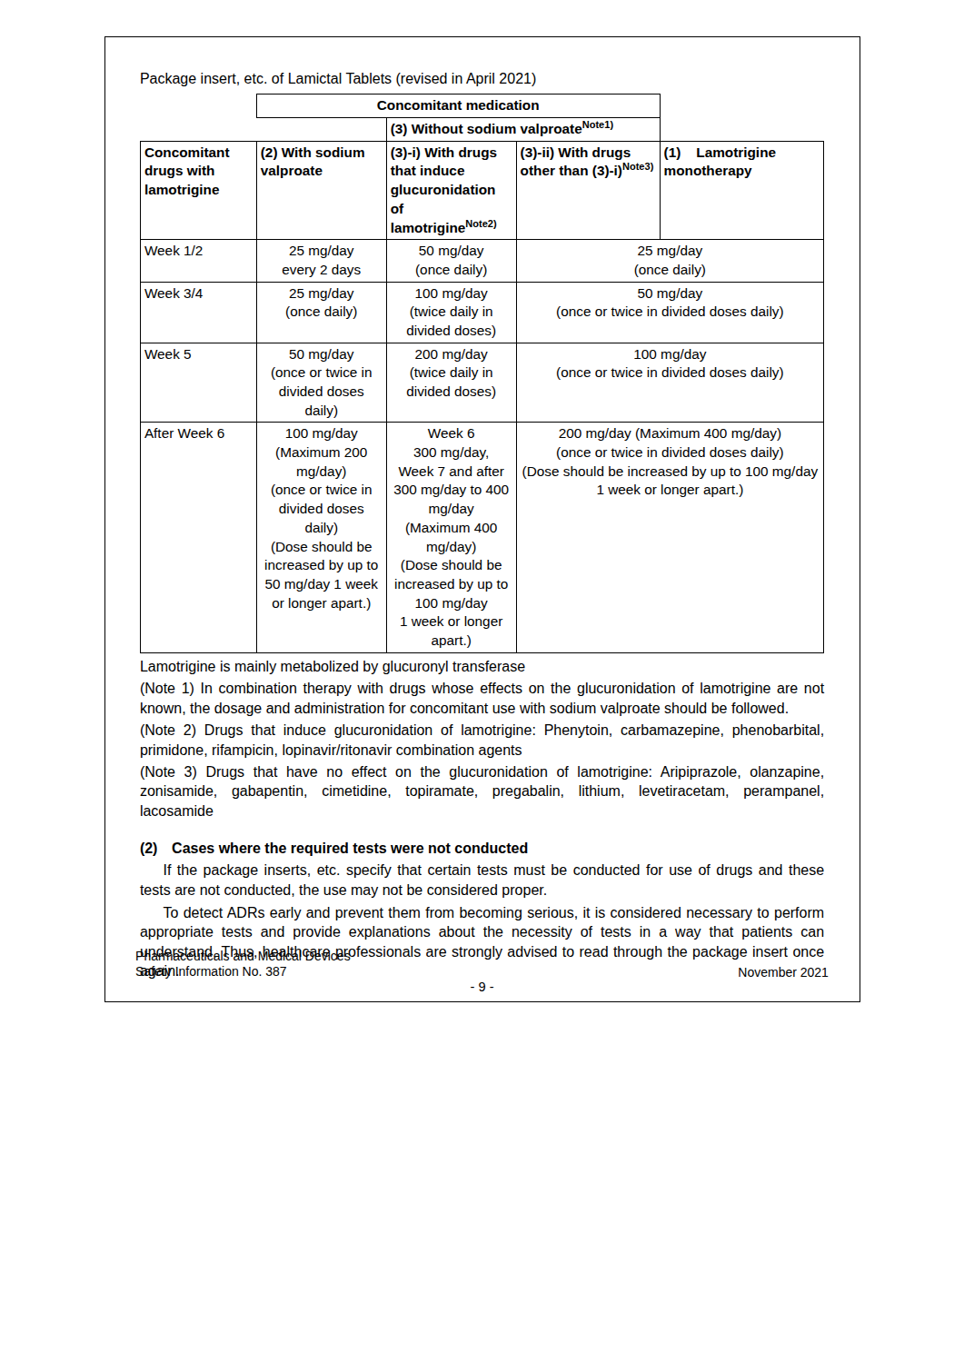Package insert, etc. of Lamictal Tablets (revised in April 2021)
| | Concomitant medication | |
| | | (3) Without sodium valproate Note1) |
| Concomitant drugs with lamotrigine | (2) With sodium valproate | (3)-i) With drugs that induce glucuronidation of lamotrigine Note2) | (3)-ii) With drugs other than (3)-i) Note3) | (1) Lamotrigine monotherapy |
| Week 1/2 | 25 mg/day every 2 days | 50 mg/day (once daily) | 25 mg/day (once daily) |
| Week 3/4 | 25 mg/day (once daily) | 100 mg/day (twice daily in divided doses) | 50 mg/day (once or twice in divided doses daily) |
| Week 5 | 50 mg/day (once or twice in divided doses daily) | 200 mg/day (twice daily in divided doses) | 100 mg/day (once or twice in divided doses daily) |
| After Week 6 | 100 mg/day (Maximum 200 mg/day) (once or twice in divided doses daily) (Dose should be increased by up to 50 mg/day 1 week or longer apart.) | Week 6 300 mg/day, Week 7 and after 300 mg/day to 400 mg/day (Maximum 400 mg/day) (Dose should be increased by up to 100 mg/day 1 week or longer apart.) | 200 mg/day (Maximum 400 mg/day) (once or twice in divided doses daily) (Dose should be increased by up to 100 mg/day 1 week or longer apart.) |
Lamotrigine is mainly metabolized by glucuronyl transferase
(Note 1) In combination therapy with drugs whose effects on the glucuronidation of lamotrigine are not known, the dosage and administration for concomitant use with sodium valproate should be followed.
(Note 2) Drugs that induce glucuronidation of lamotrigine: Phenytoin, carbamazepine, phenobarbital, primidone, rifampicin, lopinavir/ritonavir combination agents
(Note 3) Drugs that have no effect on the glucuronidation of lamotrigine: Aripiprazole, olanzapine, zonisamide, gabapentin, cimetidine, topiramate, pregabalin, lithium, levetiracetam, perampanel, lacosamide
(2) Cases where the required tests were not conducted
If the package inserts, etc. specify that certain tests must be conducted for use of drugs and these tests are not conducted, the use may not be considered proper.
To detect ADRs early and prevent them from becoming serious, it is considered necessary to perform appropriate tests and provide explanations about the necessity of tests in a way that patients can understand. Thus, healthcare professionals are strongly advised to read through the package insert once again.
Pharmaceuticals and Medical Devices
Safety Information No. 387
November 2021
- 9 -